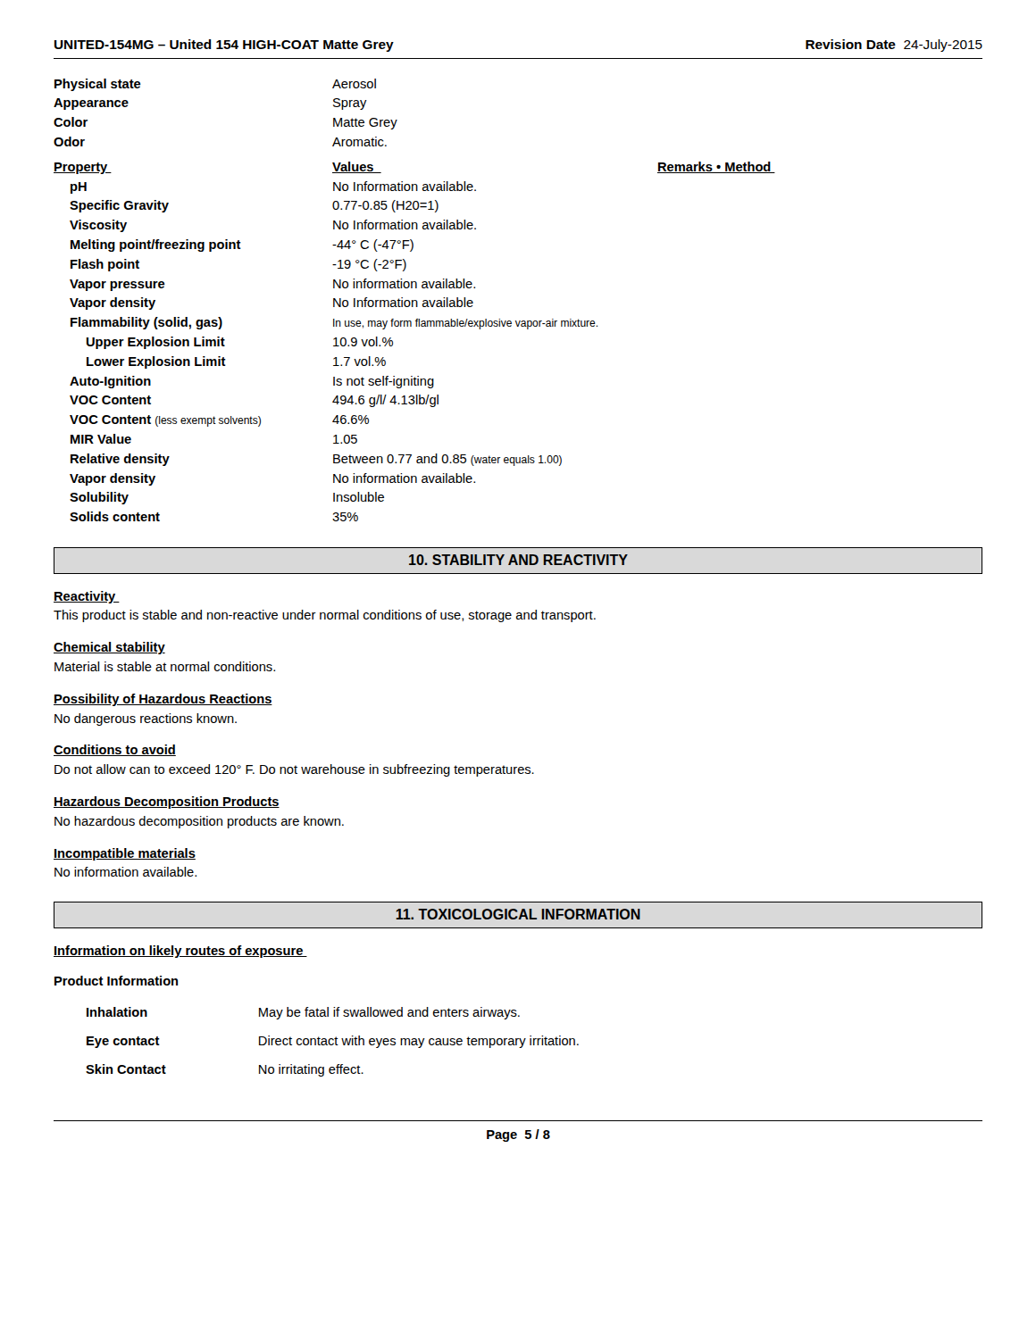UNITED-154MG – United 154 HIGH-COAT Matte Grey
Revision Date 24-July-2015
| Physical state | Aerosol | |
| Appearance | Spray | |
| Color | Matte Grey | |
| Odor | Aromatic. | |
| Property | Values | Remarks • Method |
| pH | No Information available. | |
| Specific Gravity | 0.77-0.85 (H20=1) | |
| Viscosity | No Information available. | |
| Melting point/freezing point | -44° C (-47°F) | |
| Flash point | -19 °C (-2°F) | |
| Vapor pressure | No information available. | |
| Vapor density | No Information available | |
| Flammability (solid, gas) | In use, may form flammable/explosive vapor-air mixture. | |
| Upper Explosion Limit | 10.9 vol.% | |
| Lower Explosion Limit | 1.7 vol.% | |
| Auto-Ignition | Is not self-igniting | |
| VOC Content | 494.6 g/l/ 4.13lb/gl | |
| VOC Content (less exempt solvents) | 46.6% | |
| MIR Value | 1.05 | |
| Relative density | Between 0.77 and 0.85 (water equals 1.00) | |
| Vapor density | No information available. | |
| Solubility | Insoluble | |
| Solids content | 35% | |
10. STABILITY AND REACTIVITY
Reactivity
This product is stable and non-reactive under normal conditions of use, storage and transport.
Chemical stability
Material is stable at normal conditions.
Possibility of Hazardous Reactions
No dangerous reactions known.
Conditions to avoid
Do not allow can to exceed 120° F. Do not warehouse in subfreezing temperatures.
Hazardous Decomposition Products
No hazardous decomposition products are known.
Incompatible materials
No information available.
11. TOXICOLOGICAL INFORMATION
Information on likely routes of exposure
Product Information
| Inhalation | May be fatal if swallowed and enters airways. |
| Eye contact | Direct contact with eyes may cause temporary irritation. |
| Skin Contact | No irritating effect. |
Page 5 / 8